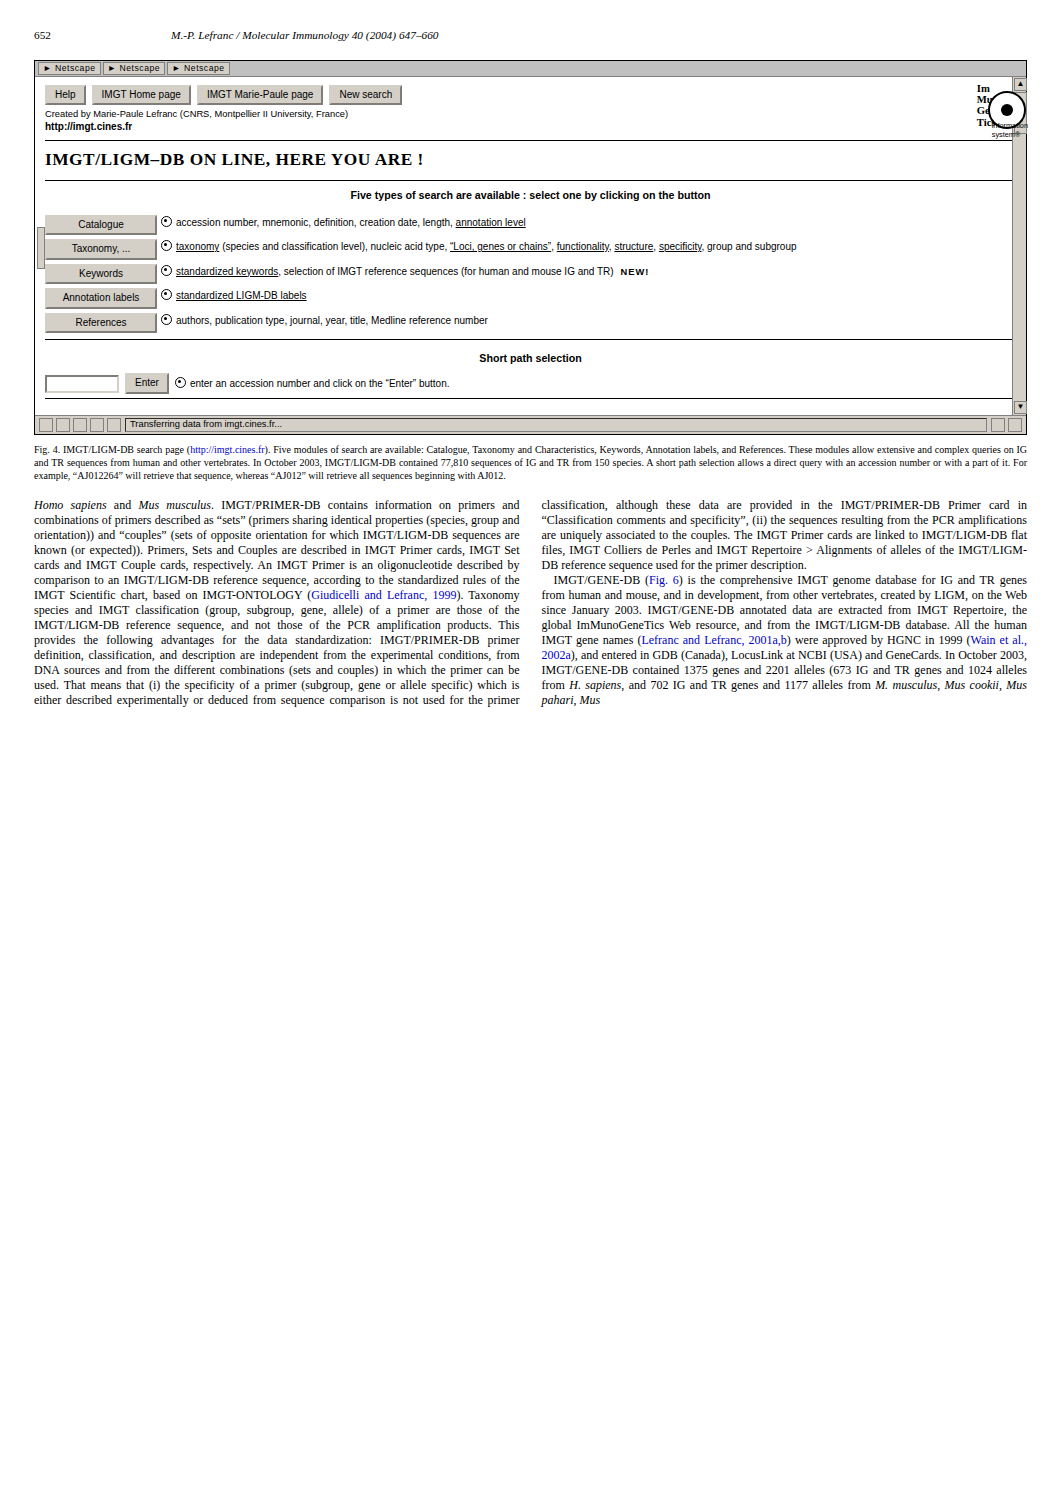652
M.-P. Lefranc / Molecular Immunology 40 (2004) 647–660
► Netscape► Netscape► Netscape
▲
▼
Im
Muno
Gene
Tics
information
system®
Help IMGT Home page IMGT Marie-Paule page New search
Created by Marie-Paule Lefranc (CNRS, Montpellier II University, France)
http://imgt.cines.fr
IMGT/LIGM–DB ON LINE, HERE YOU ARE !
Five types of search are available : select one by clicking on the button
| Catalogue | accession number, mnemonic, definition, creation date, length, annotation level |
| Taxonomy, ... | taxonomy (species and classification level), nucleic acid type, “Loci, genes or chains” , functionality , structure , specificity , group and subgroup |
| Keywords | standardized keywords , selection of IMGT reference sequences (for human and mouse IG and TR) NEW! |
| Annotation labels | standardized LIGM-DB labels |
| References | authors, publication type, journal, year, title, Medline reference number |
Short path selection
Enter enter an accession number and click on the “Enter” button.
Transferring data from imgt.cines.fr...
Fig. 4. IMGT/LIGM-DB search page (http://imgt.cines.fr). Five modules of search are available: Catalogue, Taxonomy and Characteristics, Keywords, Annotation labels, and References. These modules allow extensive and complex queries on IG and TR sequences from human and other vertebrates. In October 2003, IMGT/LIGM-DB contained 77,810 sequences of IG and TR from 150 species. A short path selection allows a direct query with an accession number or with a part of it. For example, “AJ012264” will retrieve that sequence, whereas “AJ012” will retrieve all sequences beginning with AJ012.
Homo sapiens and Mus musculus. IMGT/PRIMER-DB contains information on primers and combinations of primers described as “sets” (primers sharing identical properties (species, group and orientation)) and “couples” (sets of opposite orientation for which IMGT/LIGM-DB sequences are known (or expected)). Primers, Sets and Couples are described in IMGT Primer cards, IMGT Set cards and IMGT Couple cards, respectively. An IMGT Primer is an oligonucleotide described by comparison to an IMGT/LIGM-DB reference sequence, according to the standardized rules of the IMGT Scientific chart, based on IMGT-ONTOLOGY (Giudicelli and Lefranc, 1999). Taxonomy species and IMGT classification (group, subgroup, gene, allele) of a primer are those of the IMGT/LIGM-DB reference sequence, and not those of the PCR amplification products. This provides the following advantages for the data standardization: IMGT/PRIMER-DB primer definition, classification, and description are independent from the experimental conditions, from DNA sources and from the different combinations (sets and couples) in which the primer can be used. That means that (i) the specificity of a primer (subgroup, gene or allele specific) which is either described experimentally or deduced from sequence comparison is not used for the primer classification, although these data are provided in the IMGT/PRIMER-DB Primer card in “Classification comments and specificity”, (ii) the sequences resulting from the PCR amplifications are uniquely associated to the couples. The IMGT Primer cards are linked to IMGT/LIGM-DB flat files, IMGT Colliers de Perles and IMGT Repertoire > Alignments of alleles of the IMGT/LIGM-DB reference sequence used for the primer description.
IMGT/GENE-DB (Fig. 6) is the comprehensive IMGT genome database for IG and TR genes from human and mouse, and in development, from other vertebrates, created by LIGM, on the Web since January 2003. IMGT/GENE-DB annotated data are extracted from IMGT Repertoire, the global ImMunoGeneTics Web resource, and from the IMGT/LIGM-DB database. All the human IMGT gene names (Lefranc and Lefranc, 2001a,b) were approved by HGNC in 1999 (Wain et al., 2002a), and entered in GDB (Canada), LocusLink at NCBI (USA) and GeneCards. In October 2003, IMGT/GENE-DB contained 1375 genes and 2201 alleles (673 IG and TR genes and 1024 alleles from H. sapiens, and 702 IG and TR genes and 1177 alleles from M. musculus, Mus cookii, Mus pahari, Mus